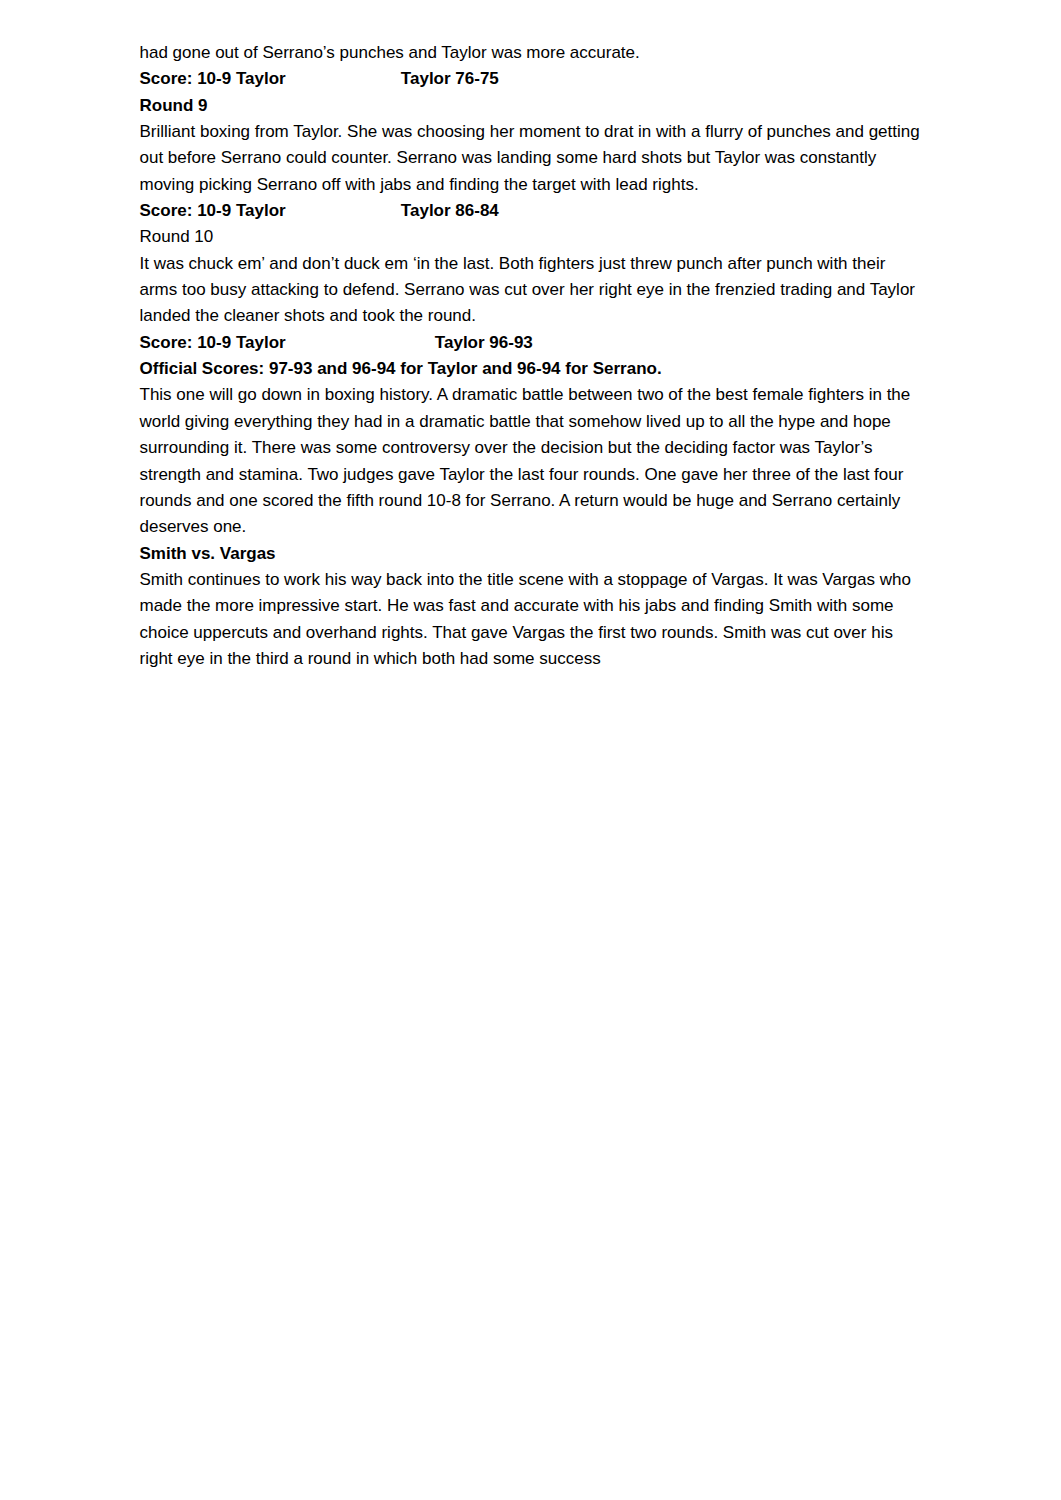had gone out of Serrano’s punches and Taylor was more accurate.
Score: 10-9 Taylor Taylor 76-75
Round 9
Brilliant boxing from Taylor. She was choosing her moment to drat in with a flurry of punches and getting out before Serrano could counter. Serrano was landing some hard shots but Taylor was constantly moving picking Serrano off with jabs and finding the target with lead rights.
Score: 10-9 Taylor Taylor 86-84
Round 10
It was chuck em’ and don’t duck em ‘in the last. Both fighters just threw punch after punch with their arms too busy attacking to defend. Serrano was cut over her right eye in the frenzied trading and Taylor landed the cleaner shots and took the round.
Score: 10-9 Taylor Taylor 96-93
Official Scores: 97-93 and 96-94 for Taylor and 96-94 for Serrano.
This one will go down in boxing history. A dramatic battle between two of the best female fighters in the world giving everything they had in a dramatic battle that somehow lived up to all the hype and hope surrounding it. There was some controversy over the decision but the deciding factor was Taylor’s strength and stamina. Two judges gave Taylor the last four rounds. One gave her three of the last four rounds and one scored the fifth round 10-8 for Serrano. A return would be huge and Serrano certainly deserves one.
Smith vs. Vargas
Smith continues to work his way back into the title scene with a stoppage of Vargas. It was Vargas who made the more impressive start. He was fast and accurate with his jabs and finding Smith with some choice uppercuts and overhand rights. That gave Vargas the first two rounds. Smith was cut over his right eye in the third a round in which both had some success